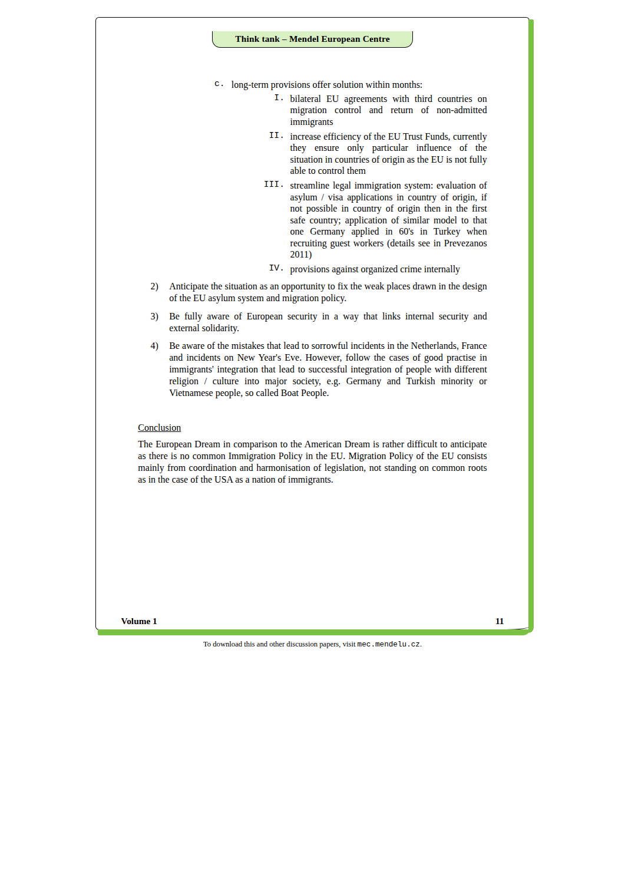Think tank – Mendel European Centre
c. long-term provisions offer solution within months:
I. bilateral EU agreements with third countries on migration control and return of non-admitted immigrants
II. increase efficiency of the EU Trust Funds, currently they ensure only particular influence of the situation in countries of origin as the EU is not fully able to control them
III. streamline legal immigration system: evaluation of asylum / visa applications in country of origin, if not possible in country of origin then in the first safe country; application of similar model to that one Germany applied in 60's in Turkey when recruiting guest workers (details see in Prevezanos 2011)
IV. provisions against organized crime internally
2) Anticipate the situation as an opportunity to fix the weak places drawn in the design of the EU asylum system and migration policy.
3) Be fully aware of European security in a way that links internal security and external solidarity.
4) Be aware of the mistakes that lead to sorrowful incidents in the Netherlands, France and incidents on New Year's Eve. However, follow the cases of good practise in immigrants' integration that lead to successful integration of people with different religion / culture into major society, e.g. Germany and Turkish minority or Vietnamese people, so called Boat People.
Conclusion
The European Dream in comparison to the American Dream is rather difficult to anticipate as there is no common Immigration Policy in the EU. Migration Policy of the EU consists mainly from coordination and harmonisation of legislation, not standing on common roots as in the case of the USA as a nation of immigrants.
Volume 1 11
To download this and other discussion papers, visit mec.mendelu.cz.